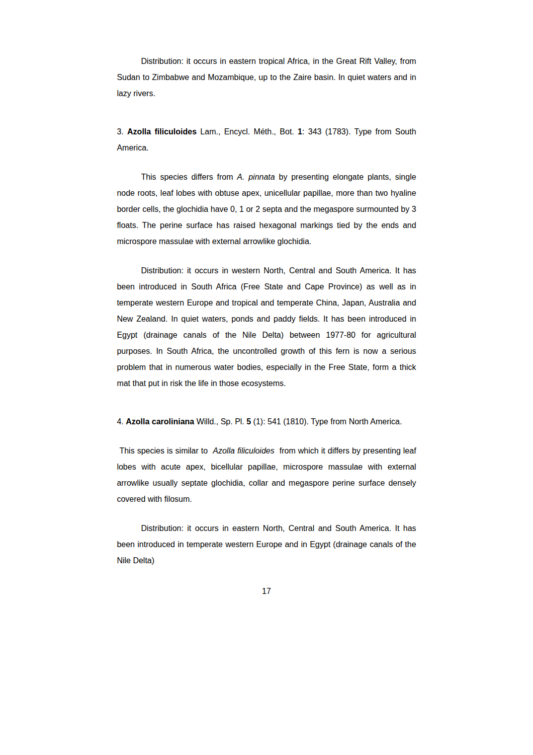Distribution: it occurs in eastern tropical Africa, in the Great Rift Valley, from Sudan to Zimbabwe and Mozambique, up to the Zaire basin. In quiet waters and in lazy rivers.
3. Azolla filiculoides Lam., Encycl. Méth., Bot. 1: 343 (1783). Type from South America.
This species differs from A. pinnata by presenting elongate plants, single node roots, leaf lobes with obtuse apex, unicellular papillae, more than two hyaline border cells, the glochidia have 0, 1 or 2 septa and the megaspore surmounted by 3 floats. The perine surface has raised hexagonal markings tied by the ends and microspore massulae with external arrowlike glochidia.
Distribution: it occurs in western North, Central and South America. It has been introduced in South Africa (Free State and Cape Province) as well as in temperate western Europe and tropical and temperate China, Japan, Australia and New Zealand. In quiet waters, ponds and paddy fields. It has been introduced in Egypt (drainage canals of the Nile Delta) between 1977-80 for agricultural purposes. In South Africa, the uncontrolled growth of this fern is now a serious problem that in numerous water bodies, especially in the Free State, form a thick mat that put in risk the life in those ecosystems.
4. Azolla caroliniana Willd., Sp. Pl. 5 (1): 541 (1810). Type from North America.
This species is similar to Azolla filiculoides from which it differs by presenting leaf lobes with acute apex, bicellular papillae, microspore massulae with external arrowlike usually septate glochidia, collar and megaspore perine surface densely covered with filosum.
Distribution: it occurs in eastern North, Central and South America. It has been introduced in temperate western Europe and in Egypt (drainage canals of the Nile Delta)
17